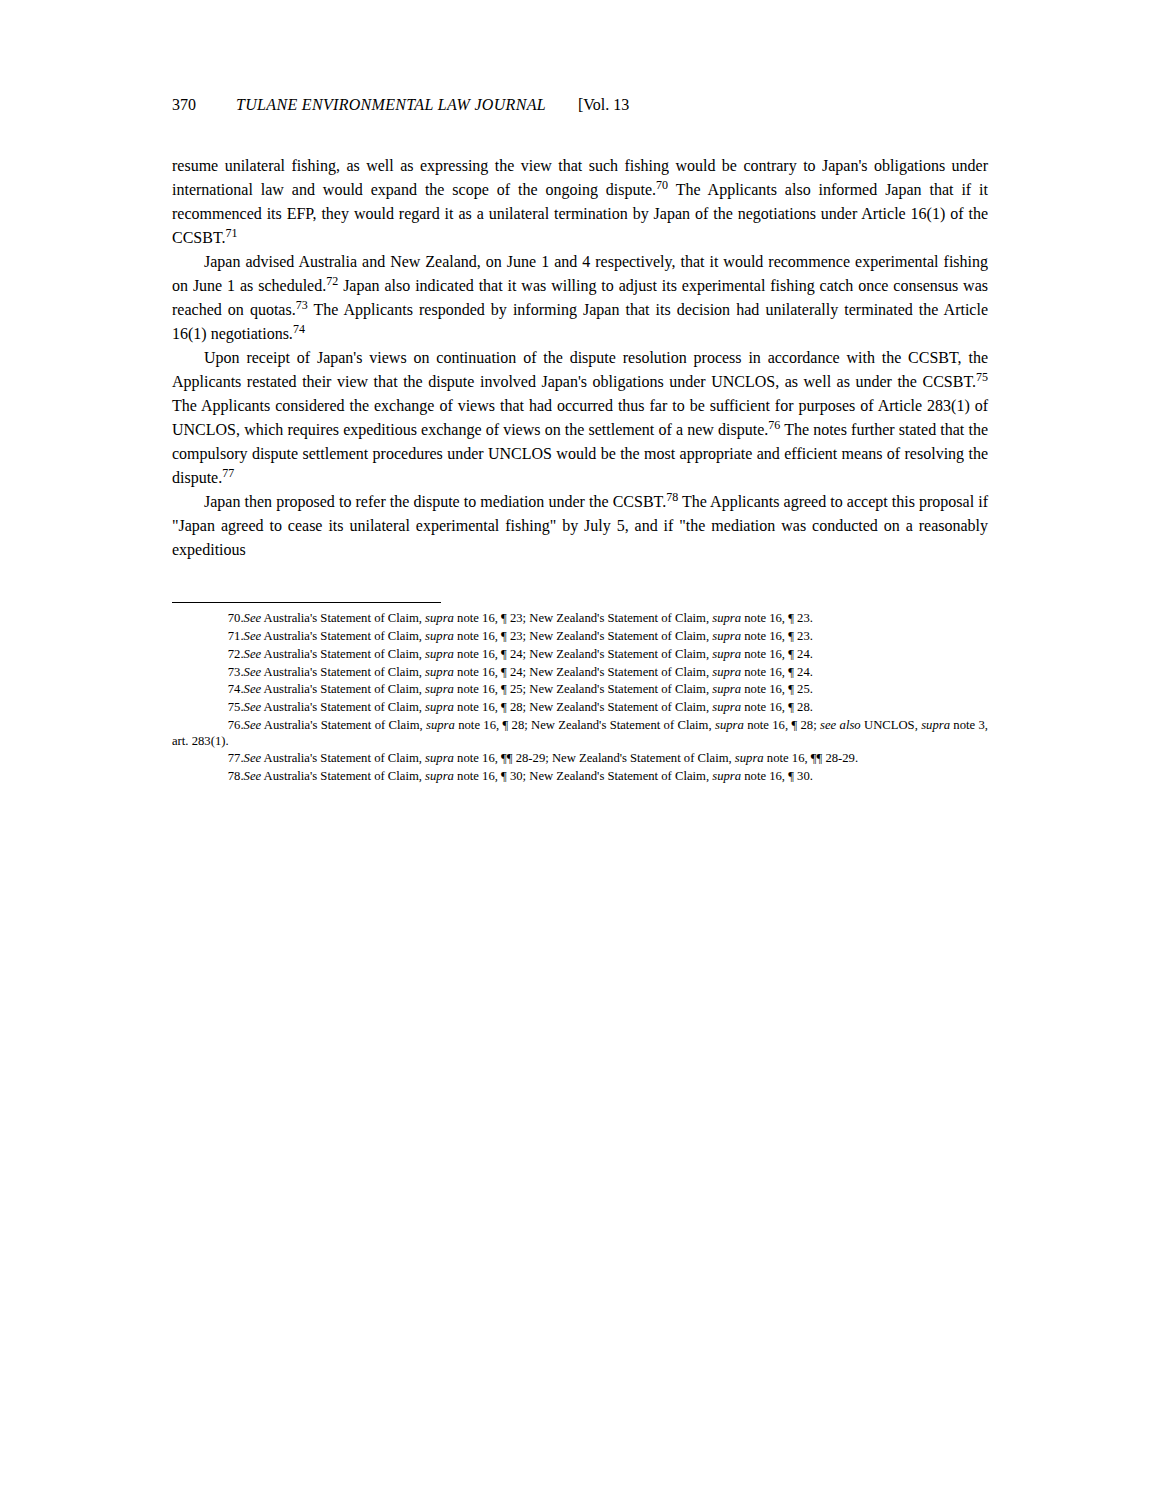370 TULANE ENVIRONMENTAL LAW JOURNAL [Vol. 13
resume unilateral fishing, as well as expressing the view that such fishing would be contrary to Japan's obligations under international law and would expand the scope of the ongoing dispute.70 The Applicants also informed Japan that if it recommenced its EFP, they would regard it as a unilateral termination by Japan of the negotiations under Article 16(1) of the CCSBT.71
Japan advised Australia and New Zealand, on June 1 and 4 respectively, that it would recommence experimental fishing on June 1 as scheduled.72 Japan also indicated that it was willing to adjust its experimental fishing catch once consensus was reached on quotas.73 The Applicants responded by informing Japan that its decision had unilaterally terminated the Article 16(1) negotiations.74
Upon receipt of Japan's views on continuation of the dispute resolution process in accordance with the CCSBT, the Applicants restated their view that the dispute involved Japan's obligations under UNCLOS, as well as under the CCSBT.75 The Applicants considered the exchange of views that had occurred thus far to be sufficient for purposes of Article 283(1) of UNCLOS, which requires expeditious exchange of views on the settlement of a new dispute.76 The notes further stated that the compulsory dispute settlement procedures under UNCLOS would be the most appropriate and efficient means of resolving the dispute.77
Japan then proposed to refer the dispute to mediation under the CCSBT.78 The Applicants agreed to accept this proposal if "Japan agreed to cease its unilateral experimental fishing" by July 5, and if "the mediation was conducted on a reasonably expeditious
70. See Australia's Statement of Claim, supra note 16, ¶ 23; New Zealand's Statement of Claim, supra note 16, ¶ 23.
71. See Australia's Statement of Claim, supra note 16, ¶ 23; New Zealand's Statement of Claim, supra note 16, ¶ 23.
72. See Australia's Statement of Claim, supra note 16, ¶ 24; New Zealand's Statement of Claim, supra note 16, ¶ 24.
73. See Australia's Statement of Claim, supra note 16, ¶ 24; New Zealand's Statement of Claim, supra note 16, ¶ 24.
74. See Australia's Statement of Claim, supra note 16, ¶ 25; New Zealand's Statement of Claim, supra note 16, ¶ 25.
75. See Australia's Statement of Claim, supra note 16, ¶ 28; New Zealand's Statement of Claim, supra note 16, ¶ 28.
76. See Australia's Statement of Claim, supra note 16, ¶ 28; New Zealand's Statement of Claim, supra note 16, ¶ 28; see also UNCLOS, supra note 3, art. 283(1).
77. See Australia's Statement of Claim, supra note 16, ¶¶ 28-29; New Zealand's Statement of Claim, supra note 16, ¶¶ 28-29.
78. See Australia's Statement of Claim, supra note 16, ¶ 30; New Zealand's Statement of Claim, supra note 16, ¶ 30.